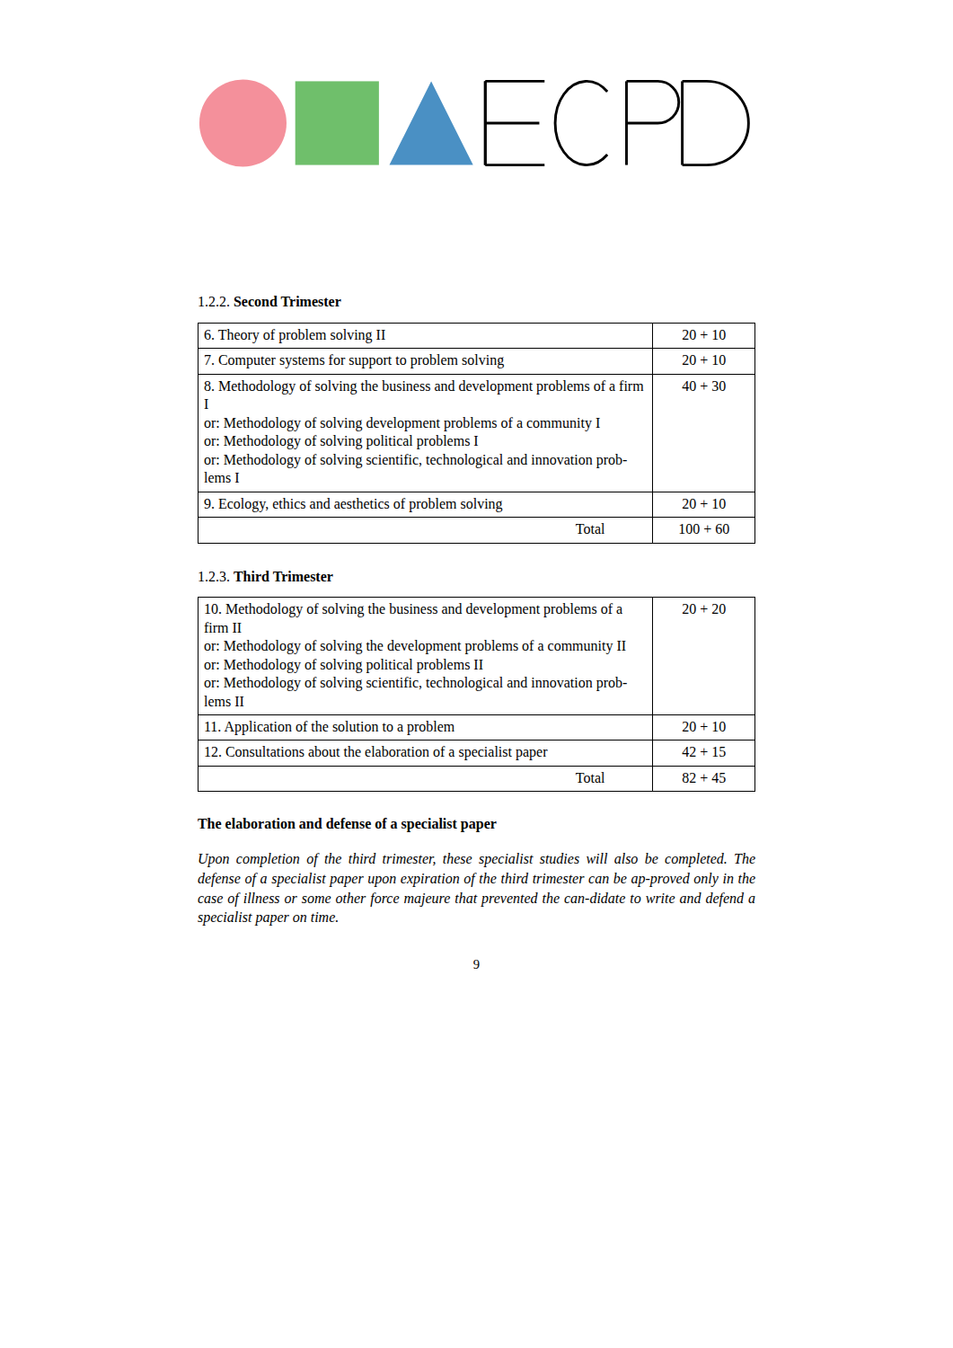1.2.2. Second Trimester
| 6. Theory of problem solving II | 20 + 10 |
| 7. Computer systems for support to problem solving | 20 + 10 |
| 8. Methodology of solving the business and development problems of a firm I or: Methodology of solving development problems of a community I or: Methodology of solving political problems I or: Methodology of solving scientific, technological and innovation prob-lems I | 40 + 30 |
| 9. Ecology, ethics and aesthetics of problem solving | 20 + 10 |
| Total | 100 + 60 |
1.2.3. Third Trimester
| 10. Methodology of solving the business and development problems of a firm II or: Methodology of solving the development problems of a community II or: Methodology of solving political problems II or: Methodology of solving scientific, technological and innovation prob-lems II | 20 + 20 |
| 11. Application of the solution to a problem | 20 + 10 |
| 12. Consultations about the elaboration of a specialist paper | 42 + 15 |
| Total | 82 + 45 |
The elaboration and defense of a specialist paper
Upon completion of the third trimester, these specialist studies will also be completed. The defense of a specialist paper upon expiration of the third trimester can be ap-proved only in the case of illness or some other force majeure that prevented the can-didate to write and defend a specialist paper on time.
9